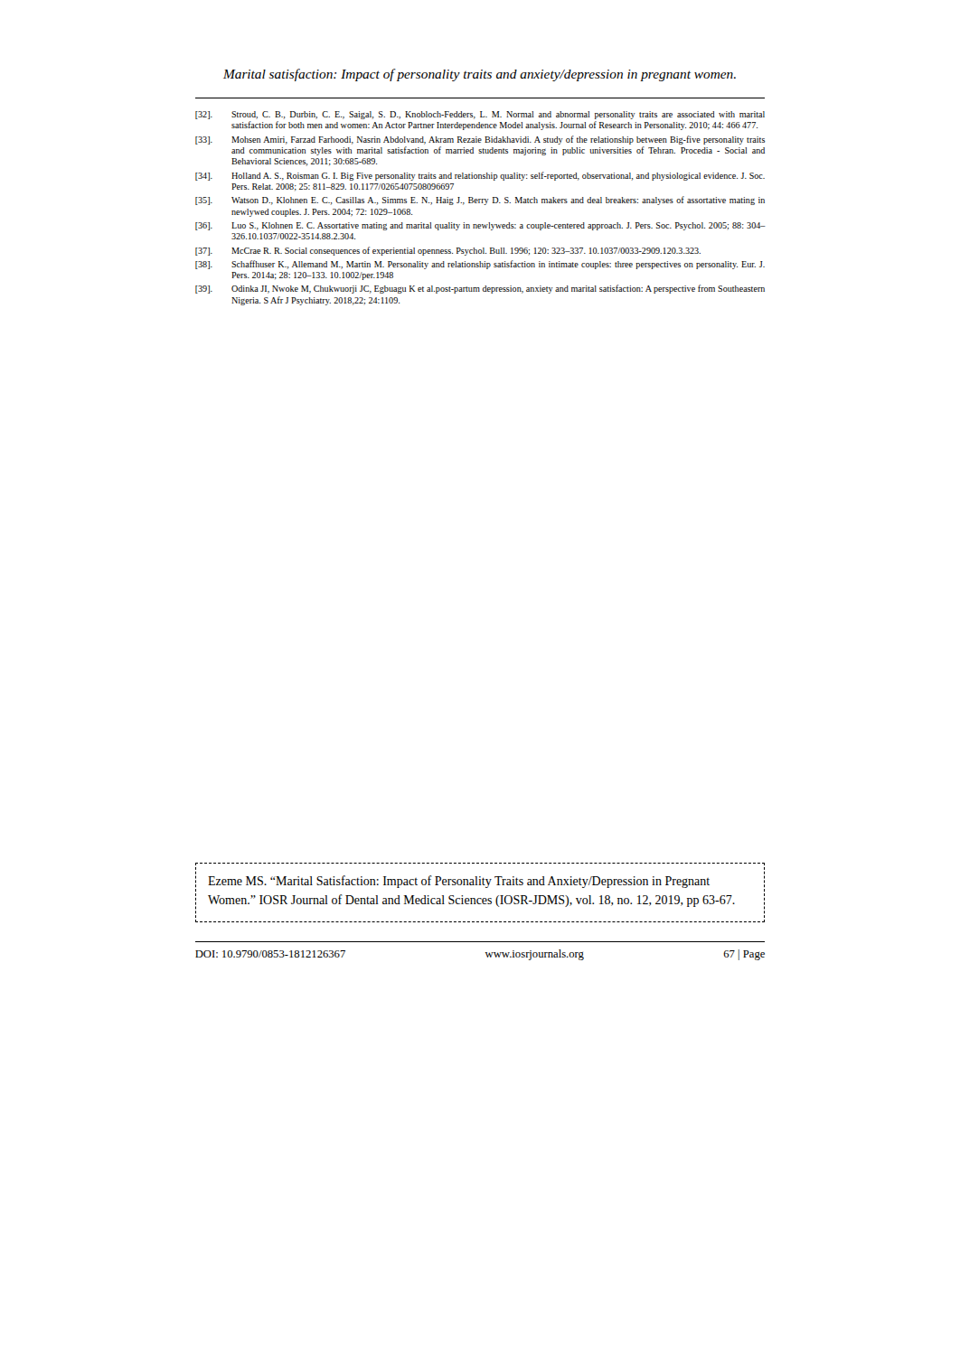Marital satisfaction: Impact of personality traits and anxiety/depression in pregnant women.
| [32]. | Stroud, C. B., Durbin, C. E., Saigal, S. D., Knobloch-Fedders, L. M. Normal and abnormal personality traits are associated with marital satisfaction for both men and women: An Actor Partner Interdependence Model analysis. Journal of Research in Personality. 2010; 44: 466 477. |
| [33]. | Mohsen Amiri, Farzad Farhoodi, Nasrin Abdolvand, Akram Rezaie Bidakhavidi. A study of the relationship between Big-five personality traits and communication styles with marital satisfaction of married students majoring in public universities of Tehran. Procedia - Social and Behavioral Sciences, 2011; 30:685-689. |
| [34]. | Holland A. S., Roisman G. I. Big Five personality traits and relationship quality: self-reported, observational, and physiological evidence. J. Soc. Pers. Relat. 2008; 25: 811–829. 10.1177/0265407508096697 |
| [35]. | Watson D., Klohnen E. C., Casillas A., Simms E. N., Haig J., Berry D. S. Match makers and deal breakers: analyses of assortative mating in newlywed couples. J. Pers. 2004; 72: 1029–1068. |
| [36]. | Luo S., Klohnen E. C. Assortative mating and marital quality in newlyweds: a couple-centered approach. J. Pers. Soc. Psychol. 2005; 88: 304–326.10.1037/0022-3514.88.2.304. |
| [37]. | McCrae R. R. Social consequences of experiential openness. Psychol. Bull. 1996; 120: 323–337. 10.1037/0033-2909.120.3.323. |
| [38]. | Schaffhuser K., Allemand M., Martin M. Personality and relationship satisfaction in intimate couples: three perspectives on personality. Eur. J. Pers. 2014a; 28: 120–133. 10.1002/per.1948 |
| [39]. | Odinka JI, Nwoke M, Chukwuorji JC, Egbuagu K et al.post-partum depression, anxiety and marital satisfaction: A perspective from Southeastern Nigeria. S Afr J Psychiatry. 2018,22; 24:1109. |
Ezeme MS. “Marital Satisfaction: Impact of Personality Traits and Anxiety/Depression in Pregnant Women.” IOSR Journal of Dental and Medical Sciences (IOSR-JDMS), vol. 18, no. 12, 2019, pp 63-67.
DOI: 10.9790/0853-1812126367
www.iosrjournals.org
67 | Page